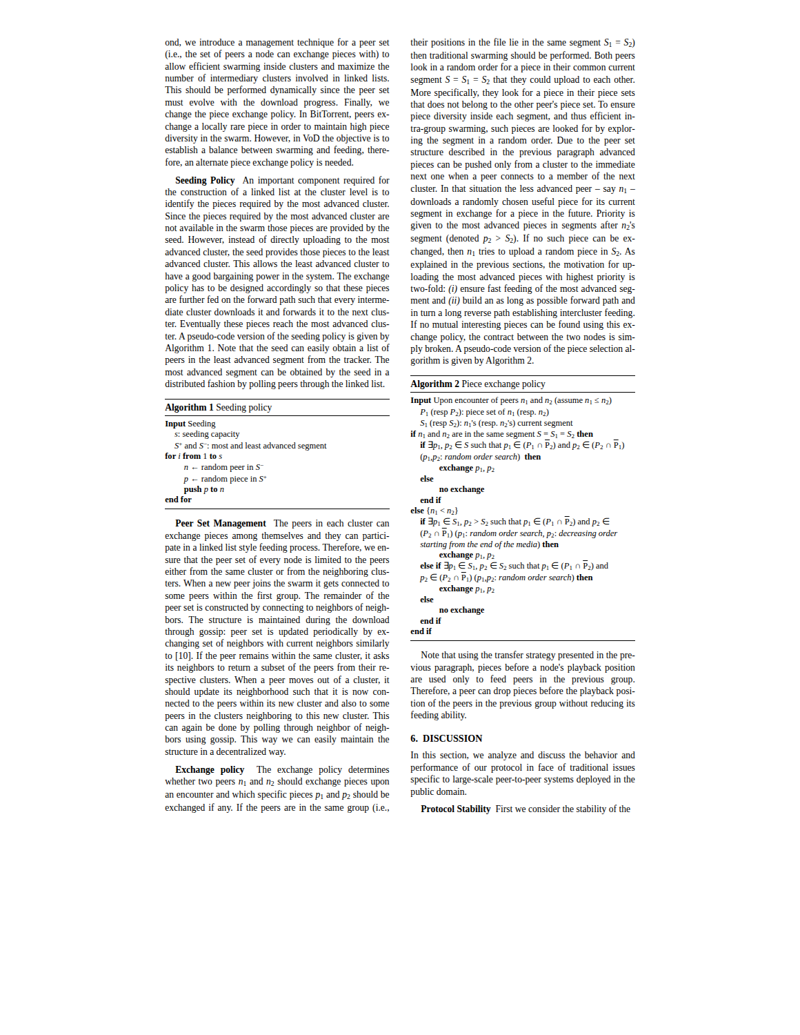ond, we introduce a management technique for a peer set (i.e., the set of peers a node can exchange pieces with) to allow efficient swarming inside clusters and maximize the number of intermediary clusters involved in linked lists. This should be performed dynamically since the peer set must evolve with the download progress. Finally, we change the piece exchange policy. In BitTorrent, peers exchange a locally rare piece in order to maintain high piece diversity in the swarm. However, in VoD the objective is to establish a balance between swarming and feeding, therefore, an alternate piece exchange policy is needed.
Seeding Policy An important component required for the construction of a linked list at the cluster level is to identify the pieces required by the most advanced cluster. Since the pieces required by the most advanced cluster are not available in the swarm those pieces are provided by the seed. However, instead of directly uploading to the most advanced cluster, the seed provides those pieces to the least advanced cluster. This allows the least advanced cluster to have a good bargaining power in the system. The exchange policy has to be designed accordingly so that these pieces are further fed on the forward path such that every intermediate cluster downloads it and forwards it to the next cluster. Eventually these pieces reach the most advanced cluster. A pseudo-code version of the seeding policy is given by Algorithm 1. Note that the seed can easily obtain a list of peers in the least advanced segment from the tracker. The most advanced segment can be obtained by the seed in a distributed fashion by polling peers through the linked list.
Algorithm 1 Seeding policy
Input Seeding
s: seeding capacity
S+ and S−: most and least advanced segment
for i from 1 to s
n ← random peer in S−
p ← random piece in S+
push p to n
end for
Peer Set Management The peers in each cluster can exchange pieces among themselves and they can participate in a linked list style feeding process. Therefore, we ensure that the peer set of every node is limited to the peers either from the same cluster or from the neighboring clusters. When a new peer joins the swarm it gets connected to some peers within the first group. The remainder of the peer set is constructed by connecting to neighbors of neighbors. The structure is maintained during the download through gossip: peer set is updated periodically by exchanging set of neighbors with current neighbors similarly to [10]. If the peer remains within the same cluster, it asks its neighbors to return a subset of the peers from their respective clusters. When a peer moves out of a cluster, it should update its neighborhood such that it is now connected to the peers within its new cluster and also to some peers in the clusters neighboring to this new cluster. This can again be done by polling through neighbor of neighbors using gossip. This way we can easily maintain the structure in a decentralized way.
Exchange policy The exchange policy determines whether two peers n1 and n2 should exchange pieces upon an encounter and which specific pieces p1 and p2 should be exchanged if any. If the peers are in the same group (i.e., their positions in the file lie in the same segment S1 = S2) then traditional swarming should be performed. Both peers look in a random order for a piece in their common current segment S = S1 = S2 that they could upload to each other. More specifically, they look for a piece in their piece sets that does not belong to the other peer's piece set. To ensure piece diversity inside each segment, and thus efficient intra-group swarming, such pieces are looked for by exploring the segment in a random order. Due to the peer set structure described in the previous paragraph advanced pieces can be pushed only from a cluster to the immediate next one when a peer connects to a member of the next cluster. In that situation the less advanced peer – say n1 – downloads a randomly chosen useful piece for its current segment in exchange for a piece in the future. Priority is given to the most advanced pieces in segments after n2's segment (denoted p2 > S2). If no such piece can be exchanged, then n1 tries to upload a random piece in S2. As explained in the previous sections, the motivation for uploading the most advanced pieces with highest priority is two-fold: (i) ensure fast feeding of the most advanced segment and (ii) build an as long as possible forward path and in turn a long reverse path establishing intercluster feeding. If no mutual interesting pieces can be found using this exchange policy, the contract between the two nodes is simply broken. A pseudo-code version of the piece selection algorithm is given by Algorithm 2.
Algorithm 2 Piece exchange policy
Input Upon encounter of peers n1 and n2 (assume n1 ≤ n2)
P1 (resp P2): piece set of n1 (resp. n2)
S1 (resp S2): n1's (resp. n2's) current segment
if n1 and n2 are in the same segment S = S1 = S2 then
if ∃p1, p2 ∈ S such that p1 ∈ (P1 ∩ P2) and p2 ∈ (P2 ∩ P1)
(p1,p2: random order search) then
exchange p1, p2
else
no exchange
end if
else {n1 < n2}
if ∃p1 ∈ S1, p2 > S2 such that p1 ∈ (P1 ∩ P2) and p2 ∈
(P2 ∩ P1) (p1: random order search, p2: decreasing order
starting from the end of the media) then
exchange p1, p2
else if ∃p1 ∈ S1, p2 ∈ S2 such that p1 ∈ (P1 ∩ P2) and
p2 ∈ (P2 ∩ P1) (p1,p2: random order search) then
exchange p1, p2
else
no exchange
end if
end if
Note that using the transfer strategy presented in the previous paragraph, pieces before a node's playback position are used only to feed peers in the previous group. Therefore, a peer can drop pieces before the playback position of the peers in the previous group without reducing its feeding ability.
6. DISCUSSION
In this section, we analyze and discuss the behavior and performance of our protocol in face of traditional issues specific to large-scale peer-to-peer systems deployed in the public domain.
Protocol Stability First we consider the stability of the